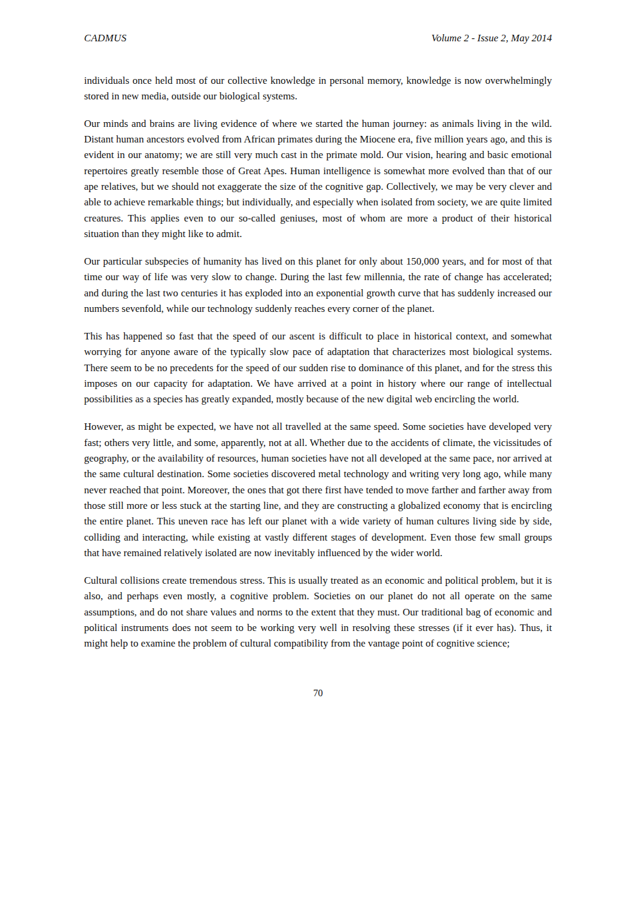CADMUS Volume 2 - Issue 2, May 2014
individuals once held most of our collective knowledge in personal memory, knowledge is now overwhelmingly stored in new media, outside our biological systems.
Our minds and brains are living evidence of where we started the human journey: as animals living in the wild. Distant human ancestors evolved from African primates during the Miocene era, five million years ago, and this is evident in our anatomy; we are still very much cast in the primate mold. Our vision, hearing and basic emotional repertoires greatly resemble those of Great Apes. Human intelligence is somewhat more evolved than that of our ape relatives, but we should not exaggerate the size of the cognitive gap. Collectively, we may be very clever and able to achieve remarkable things; but individually, and especially when isolated from society, we are quite limited creatures. This applies even to our so-called geniuses, most of whom are more a product of their historical situation than they might like to admit.
Our particular subspecies of humanity has lived on this planet for only about 150,000 years, and for most of that time our way of life was very slow to change. During the last few millennia, the rate of change has accelerated; and during the last two centuries it has exploded into an exponential growth curve that has suddenly increased our numbers sevenfold, while our technology suddenly reaches every corner of the planet.
This has happened so fast that the speed of our ascent is difficult to place in historical context, and somewhat worrying for anyone aware of the typically slow pace of adaptation that characterizes most biological systems. There seem to be no precedents for the speed of our sudden rise to dominance of this planet, and for the stress this imposes on our capacity for adaptation. We have arrived at a point in history where our range of intellectual possibilities as a species has greatly expanded, mostly because of the new digital web encircling the world.
However, as might be expected, we have not all travelled at the same speed. Some societies have developed very fast; others very little, and some, apparently, not at all. Whether due to the accidents of climate, the vicissitudes of geography, or the availability of resources, human societies have not all developed at the same pace, nor arrived at the same cultural destination. Some societies discovered metal technology and writing very long ago, while many never reached that point. Moreover, the ones that got there first have tended to move farther and farther away from those still more or less stuck at the starting line, and they are constructing a globalized economy that is encircling the entire planet. This uneven race has left our planet with a wide variety of human cultures living side by side, colliding and interacting, while existing at vastly different stages of development. Even those few small groups that have remained relatively isolated are now inevitably influenced by the wider world.
Cultural collisions create tremendous stress. This is usually treated as an economic and political problem, but it is also, and perhaps even mostly, a cognitive problem. Societies on our planet do not all operate on the same assumptions, and do not share values and norms to the extent that they must. Our traditional bag of economic and political instruments does not seem to be working very well in resolving these stresses (if it ever has). Thus, it might help to examine the problem of cultural compatibility from the vantage point of cognitive science;
70